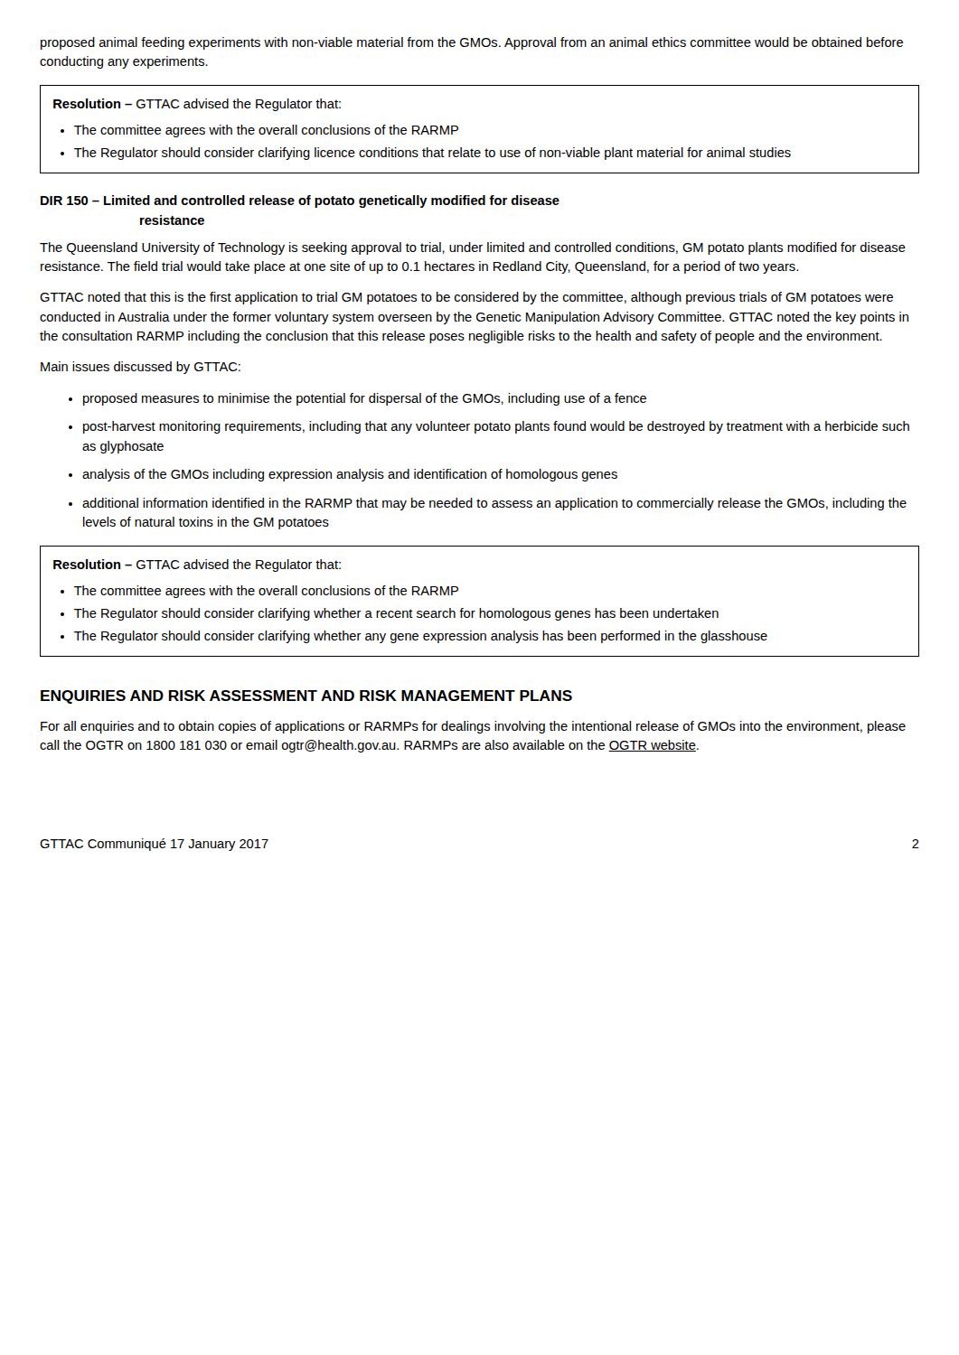proposed animal feeding experiments with non-viable material from the GMOs. Approval from an animal ethics committee would be obtained before conducting any experiments.
Resolution – GTTAC advised the Regulator that:
The committee agrees with the overall conclusions of the RARMP
The Regulator should consider clarifying licence conditions that relate to use of non-viable plant material for animal studies
DIR 150 – Limited and controlled release of potato genetically modified for disease resistance
The Queensland University of Technology is seeking approval to trial, under limited and controlled conditions, GM potato plants modified for disease resistance. The field trial would take place at one site of up to 0.1 hectares in Redland City, Queensland, for a period of two years.
GTTAC noted that this is the first application to trial GM potatoes to be considered by the committee, although previous trials of GM potatoes were conducted in Australia under the former voluntary system overseen by the Genetic Manipulation Advisory Committee. GTTAC noted the key points in the consultation RARMP including the conclusion that this release poses negligible risks to the health and safety of people and the environment.
Main issues discussed by GTTAC:
proposed measures to minimise the potential for dispersal of the GMOs, including use of a fence
post-harvest monitoring requirements, including that any volunteer potato plants found would be destroyed by treatment with a herbicide such as glyphosate
analysis of the GMOs including expression analysis and identification of homologous genes
additional information identified in the RARMP that may be needed to assess an application to commercially release the GMOs, including the levels of natural toxins in the GM potatoes
Resolution – GTTAC advised the Regulator that:
The committee agrees with the overall conclusions of the RARMP
The Regulator should consider clarifying whether a recent search for homologous genes has been undertaken
The Regulator should consider clarifying whether any gene expression analysis has been performed in the glasshouse
Enquiries and risk assessment and risk management plans
For all enquiries and to obtain copies of applications or RARMPs for dealings involving the intentional release of GMOs into the environment, please call the OGTR on 1800 181 030 or email ogtr@health.gov.au. RARMPs are also available on the OGTR website.
GTTAC Communiqué 17 January 2017 2